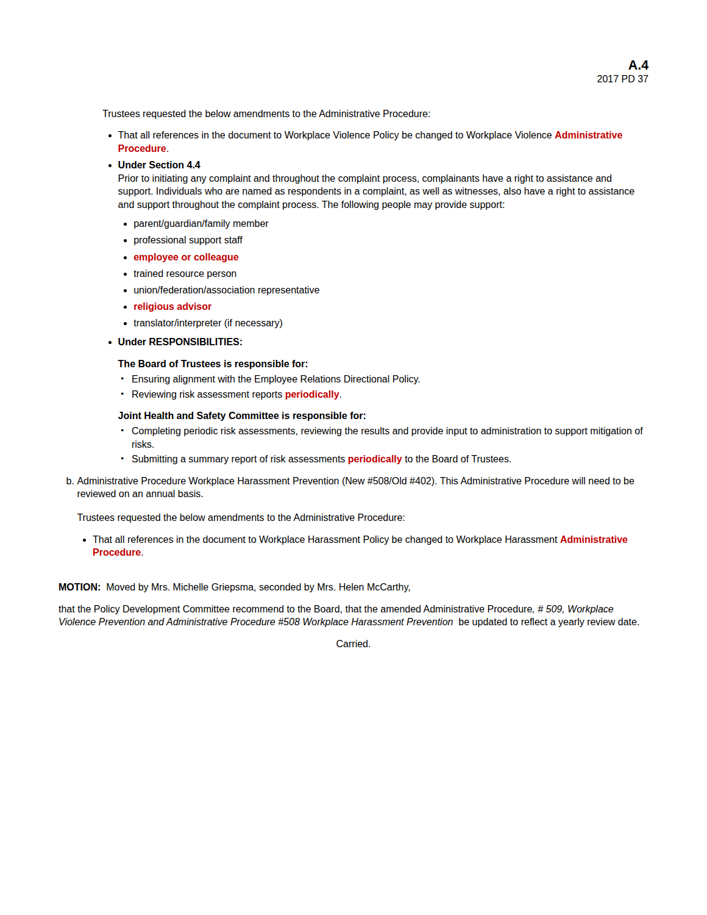A.4 2017 PD 37
Trustees requested the below amendments to the Administrative Procedure:
That all references in the document to Workplace Violence Policy be changed to Workplace Violence Administrative Procedure.
Under Section 4.4
Prior to initiating any complaint and throughout the complaint process, complainants have a right to assistance and support. Individuals who are named as respondents in a complaint, as well as witnesses, also have a right to assistance and support throughout the complaint process. The following people may provide support:
parent/guardian/family member
professional support staff
employee or colleague
trained resource person
union/federation/association representative
religious advisor
translator/interpreter (if necessary)
Under RESPONSIBILITIES:
The Board of Trustees is responsible for:
Ensuring alignment with the Employee Relations Directional Policy.
Reviewing risk assessment reports periodically.
Joint Health and Safety Committee is responsible for:
Completing periodic risk assessments, reviewing the results and provide input to administration to support mitigation of risks.
Submitting a summary report of risk assessments periodically to the Board of Trustees.
Administrative Procedure Workplace Harassment Prevention (New #508/Old #402). This Administrative Procedure will need to be reviewed on an annual basis.
Trustees requested the below amendments to the Administrative Procedure:
That all references in the document to Workplace Harassment Policy be changed to Workplace Harassment Administrative Procedure.
MOTION: Moved by Mrs. Michelle Griepsma, seconded by Mrs. Helen McCarthy,
that the Policy Development Committee recommend to the Board, that the amended Administrative Procedure, # 509, Workplace Violence Prevention and Administrative Procedure #508 Workplace Harassment Prevention be updated to reflect a yearly review date.
Carried.